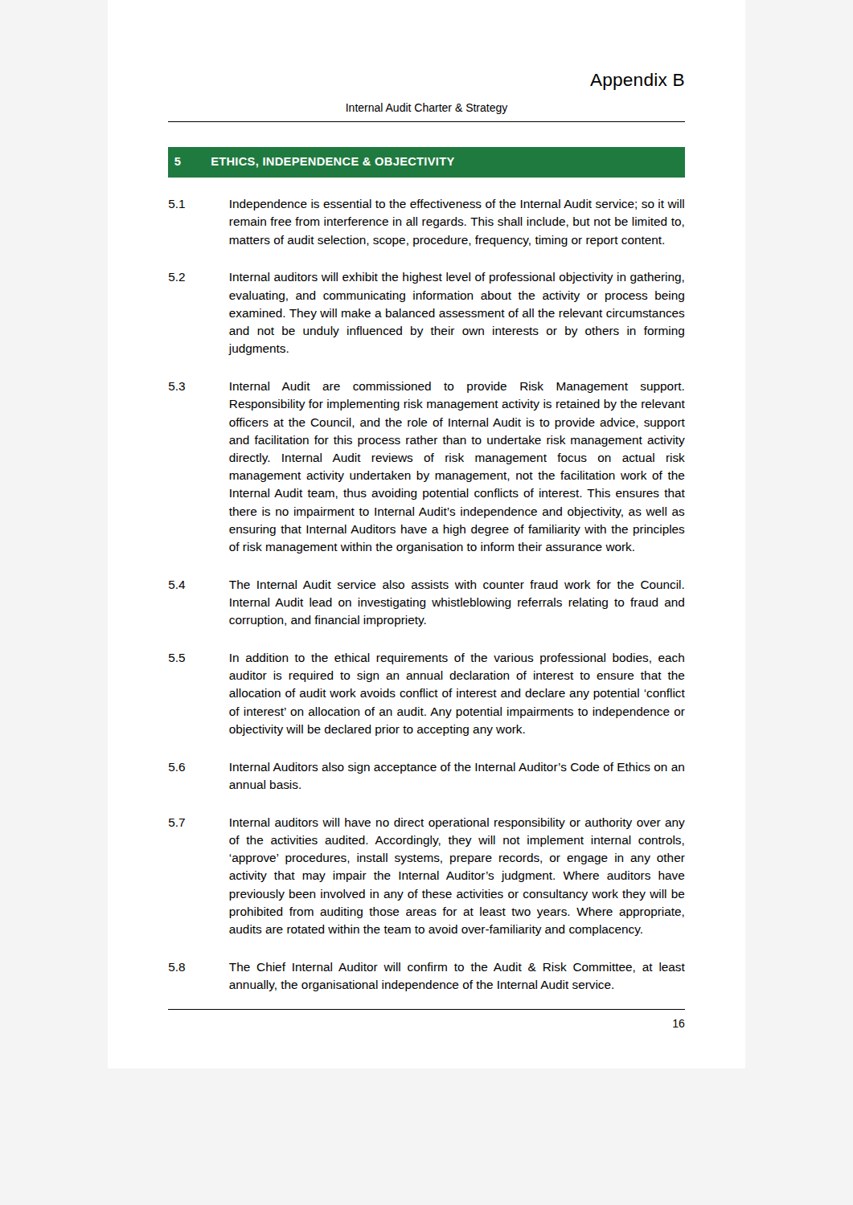Appendix B
Internal Audit Charter & Strategy
5 ETHICS, INDEPENDENCE & OBJECTIVITY
5.1 Independence is essential to the effectiveness of the Internal Audit service; so it will remain free from interference in all regards. This shall include, but not be limited to, matters of audit selection, scope, procedure, frequency, timing or report content.
5.2 Internal auditors will exhibit the highest level of professional objectivity in gathering, evaluating, and communicating information about the activity or process being examined. They will make a balanced assessment of all the relevant circumstances and not be unduly influenced by their own interests or by others in forming judgments.
5.3 Internal Audit are commissioned to provide Risk Management support. Responsibility for implementing risk management activity is retained by the relevant officers at the Council, and the role of Internal Audit is to provide advice, support and facilitation for this process rather than to undertake risk management activity directly. Internal Audit reviews of risk management focus on actual risk management activity undertaken by management, not the facilitation work of the Internal Audit team, thus avoiding potential conflicts of interest. This ensures that there is no impairment to Internal Audit’s independence and objectivity, as well as ensuring that Internal Auditors have a high degree of familiarity with the principles of risk management within the organisation to inform their assurance work.
5.4 The Internal Audit service also assists with counter fraud work for the Council. Internal Audit lead on investigating whistleblowing referrals relating to fraud and corruption, and financial impropriety.
5.5 In addition to the ethical requirements of the various professional bodies, each auditor is required to sign an annual declaration of interest to ensure that the allocation of audit work avoids conflict of interest and declare any potential ‘conflict of interest’ on allocation of an audit. Any potential impairments to independence or objectivity will be declared prior to accepting any work.
5.6 Internal Auditors also sign acceptance of the Internal Auditor’s Code of Ethics on an annual basis.
5.7 Internal auditors will have no direct operational responsibility or authority over any of the activities audited. Accordingly, they will not implement internal controls, ‘approve’ procedures, install systems, prepare records, or engage in any other activity that may impair the Internal Auditor’s judgment. Where auditors have previously been involved in any of these activities or consultancy work they will be prohibited from auditing those areas for at least two years. Where appropriate, audits are rotated within the team to avoid over-familiarity and complacency.
5.8 The Chief Internal Auditor will confirm to the Audit & Risk Committee, at least annually, the organisational independence of the Internal Audit service.
16